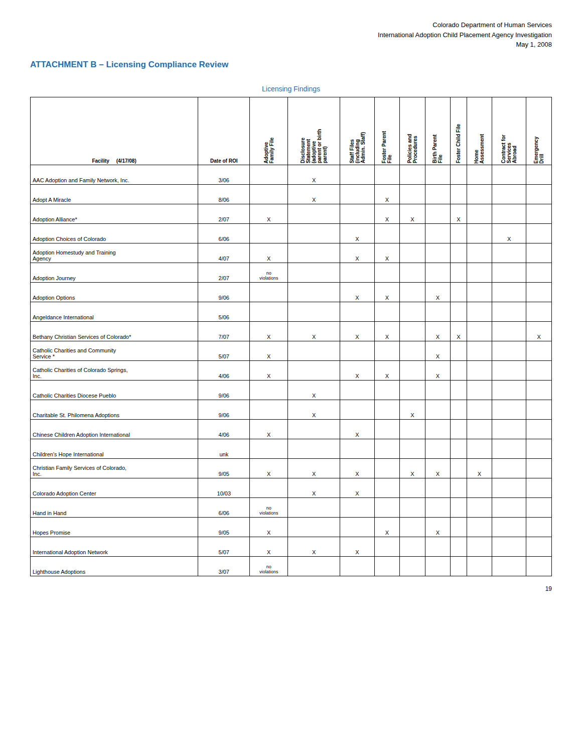Colorado Department of Human Services
International Adoption Child Placement Agency Investigation
May 1, 2008
ATTACHMENT B – Licensing Compliance Review
Licensing Findings
| Facility (4/17/08) | Date of ROI | Adoptive Family File | Disclosure Statement (adoptive parent or birth parent) | Staff Files (including Admin. Staff) | Foster Parent File | Policies and Procedures | Birth Parent File | Foster Child File | Home Assessment | Contract for Services Abroad | Emergency Drill |
| --- | --- | --- | --- | --- | --- | --- | --- | --- | --- | --- | --- |
| AAC Adoption and Family Network, Inc. | 3/06 | | X | | | | | | | | |
| Adopt A Miracle | 8/06 | | X | | X | | | | | | |
| Adoption Alliance* | 2/07 | X | | | X | X | | X | | | |
| Adoption Choices of Colorado | 6/06 | | | X | | | | | | X | |
| Adoption Homestudy and Training Agency | 4/07 | X | | X | X | | | | | | |
| Adoption Journey | 2/07 | no violations | | | | | | | | | |
| Adoption Options | 9/06 | | | X | X | | X | | | | |
| Angeldance International | 5/06 | | | | | | | | | | |
| Bethany Christian Services of Colorado* | 7/07 | X | X | X | X | | X | X | | | X |
| Catholic Charities and Community Service * | 5/07 | X | | | | | X | | | | |
| Catholic Charities of Colorado Springs, Inc. | 4/06 | X | | X | X | | X | | | | |
| Catholic Charities Diocese Pueblo | 9/06 | | X | | | | | | | | |
| Charitable St. Philomena Adoptions | 9/06 | | X | | | X | | | | | |
| Chinese Children Adoption International | 4/06 | X | | X | | | | | | | |
| Children's Hope International | unk | | | | | | | | | | |
| Christian Family Services of Colorado, Inc. | 9/05 | X | X | X | | X | X | | X | | |
| Colorado Adoption Center | 10/03 | | X | X | | | | | | | |
| Hand in Hand | 6/06 | no violations | | | | | | | | | |
| Hopes Promise | 9/05 | X | | | X | | X | | | | |
| International Adoption Network | 5/07 | X | X | X | | | | | | | |
| Lighthouse Adoptions | 3/07 | no violations | | | | | | | | | |
19